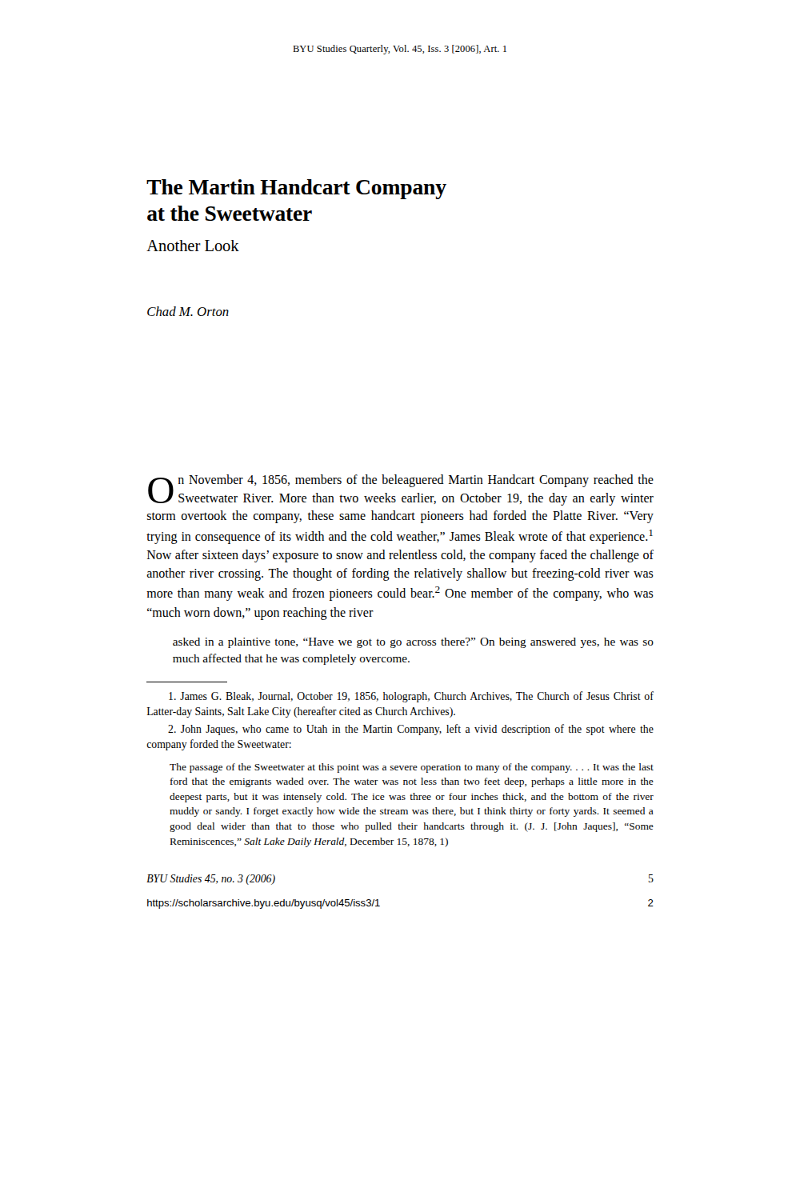BYU Studies Quarterly, Vol. 45, Iss. 3 [2006], Art. 1
The Martin Handcart Company
at the Sweetwater
Another Look
Chad M. Orton
On November 4, 1856, members of the beleaguered Martin Handcart Company reached the Sweetwater River. More than two weeks earlier, on October 19, the day an early winter storm overtook the company, these same handcart pioneers had forded the Platte River. “Very trying in consequence of its width and the cold weather,” James Bleak wrote of that experience.1 Now after sixteen days’ exposure to snow and relentless cold, the company faced the challenge of another river crossing. The thought of fording the relatively shallow but freezing-cold river was more than many weak and frozen pioneers could bear.2 One member of the company, who was “much worn down,” upon reaching the river
asked in a plaintive tone, “Have we got to go across there?” On being answered yes, he was so much affected that he was completely overcome.
1. James G. Bleak, Journal, October 19, 1856, holograph, Church Archives, The Church of Jesus Christ of Latter-day Saints, Salt Lake City (hereafter cited as Church Archives).
2. John Jaques, who came to Utah in the Martin Company, left a vivid description of the spot where the company forded the Sweetwater:
The passage of the Sweetwater at this point was a severe operation to many of the company. . . . It was the last ford that the emigrants waded over. The water was not less than two feet deep, perhaps a little more in the deepest parts, but it was intensely cold. The ice was three or four inches thick, and the bottom of the river muddy or sandy. I forget exactly how wide the stream was there, but I think thirty or forty yards. It seemed a good deal wider than that to those who pulled their handcarts through it. (J. J. [John Jaques], “Some Reminiscences,” Salt Lake Daily Herald, December 15, 1878, 1)
BYU Studies 45, no. 3 (2006) 5
https://scholarsarchive.byu.edu/byusq/vol45/iss3/1 2